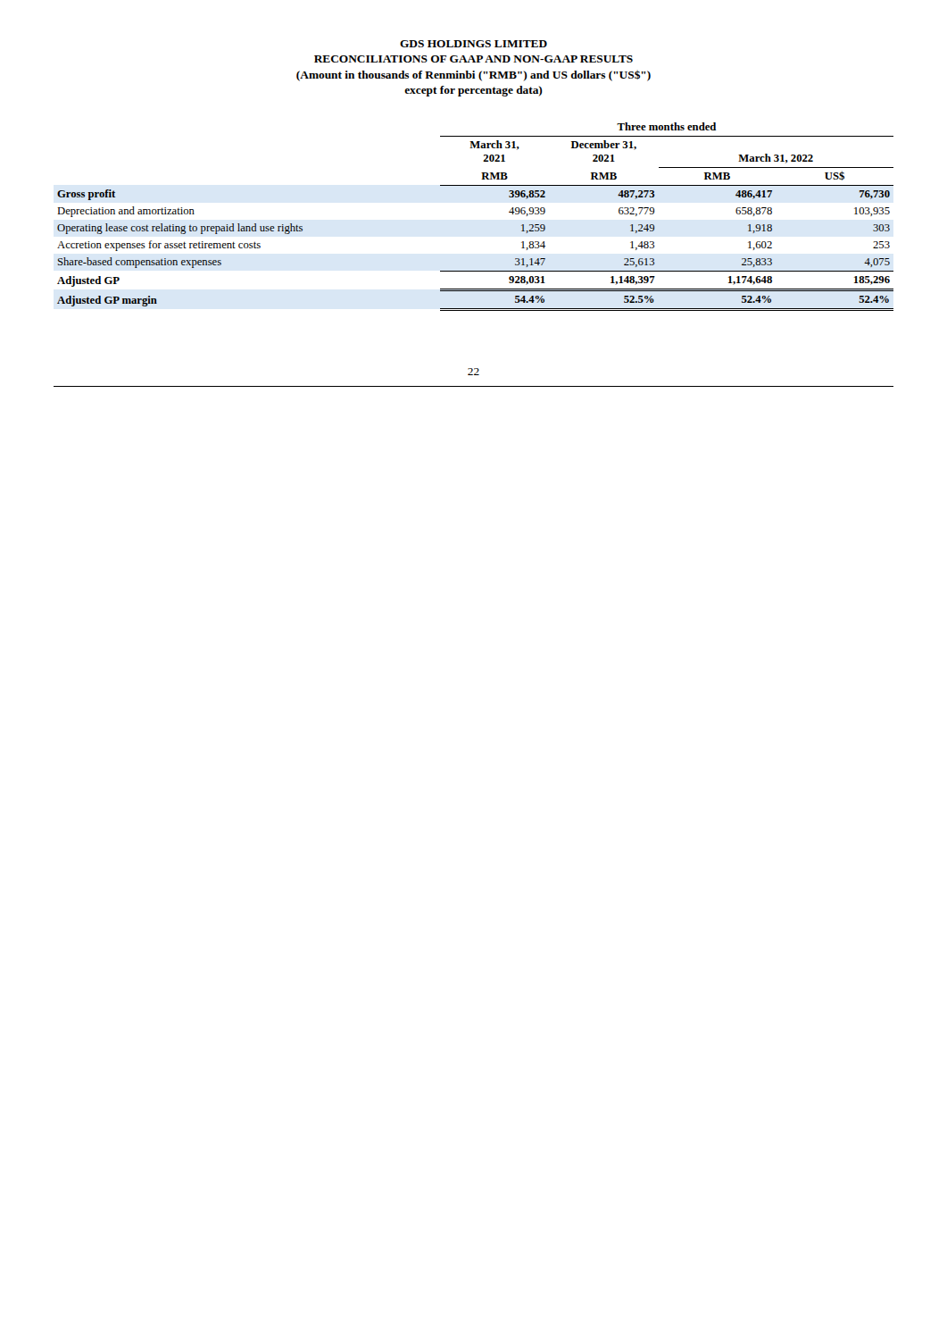GDS HOLDINGS LIMITED
RECONCILIATIONS OF GAAP AND NON-GAAP RESULTS
(Amount in thousands of Renminbi ("RMB") and US dollars ("US$")
except for percentage data)
| | Three months ended |
| | March 31, 2021 | December 31, 2021 | March 31, 2022 |
| | RMB | RMB | RMB | US$ |
| Gross profit | 396,852 | 487,273 | 486,417 | 76,730 |
| Depreciation and amortization | 496,939 | 632,779 | 658,878 | 103,935 |
| Operating lease cost relating to prepaid land use rights | 1,259 | 1,249 | 1,918 | 303 |
| Accretion expenses for asset retirement costs | 1,834 | 1,483 | 1,602 | 253 |
| Share-based compensation expenses | 31,147 | 25,613 | 25,833 | 4,075 |
| Adjusted GP | 928,031 | 1,148,397 | 1,174,648 | 185,296 |
| Adjusted GP margin | 54.4% | 52.5% | 52.4% | 52.4% |
22